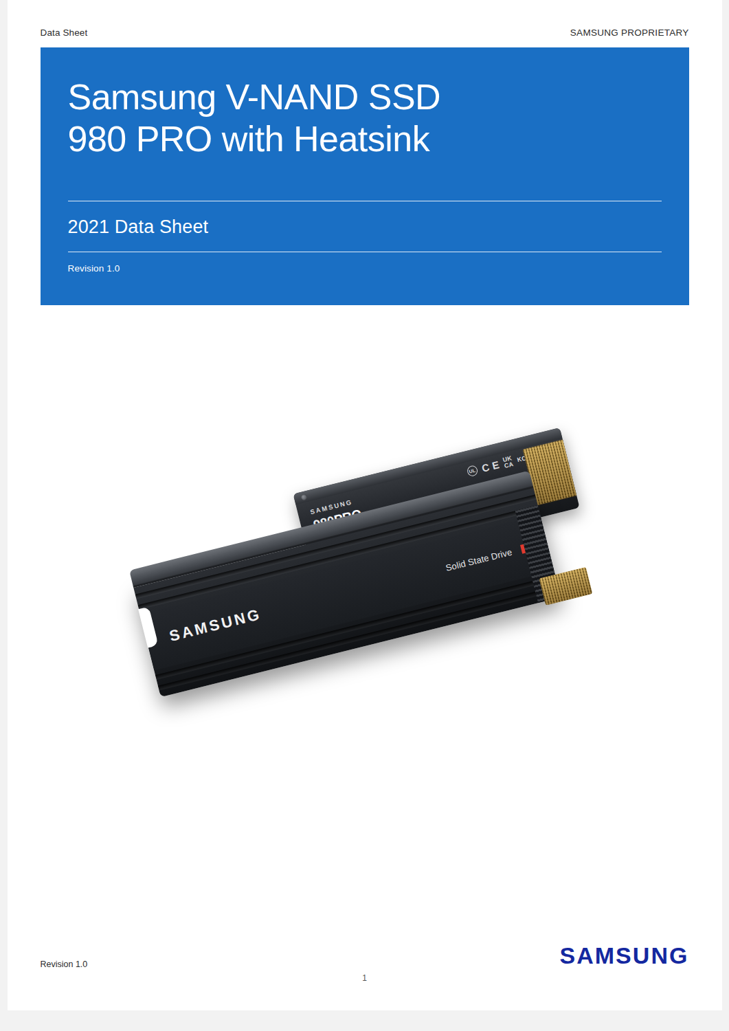Data Sheet SAMSUNG PROPRIETARY
Samsung V-NAND SSD 980 PRO with Heatsink
2021 Data Sheet
Revision 1.0
SAMSUNG
980PRO
with Heatsink
UL C E UK
CA KC
SAMSUNG Solid State Drive
Revision 1.0 SAMSUNG
1